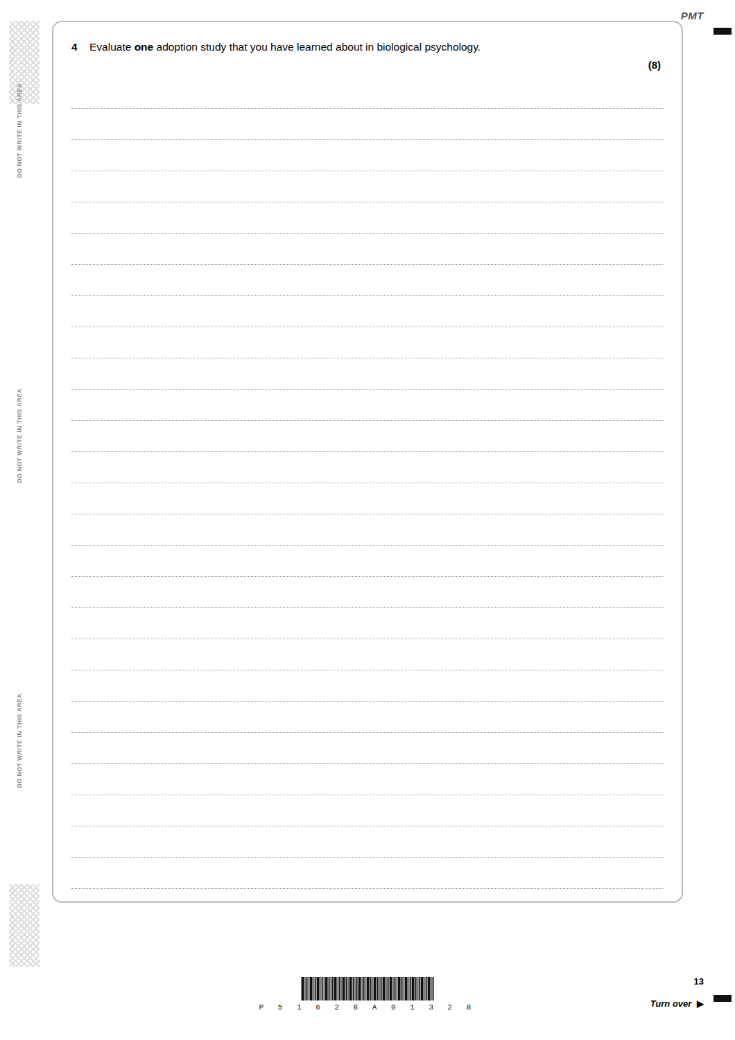PMT
DO NOT WRITE IN THIS AREA
DO NOT WRITE IN THIS AREA
DO NOT WRITE IN THIS AREA
4
Evaluate one adoption study that you have learned about in biological psychology.
(8)
13
Turn over ▶
P 5 1 6 2 8 A 0 1 3 2 8